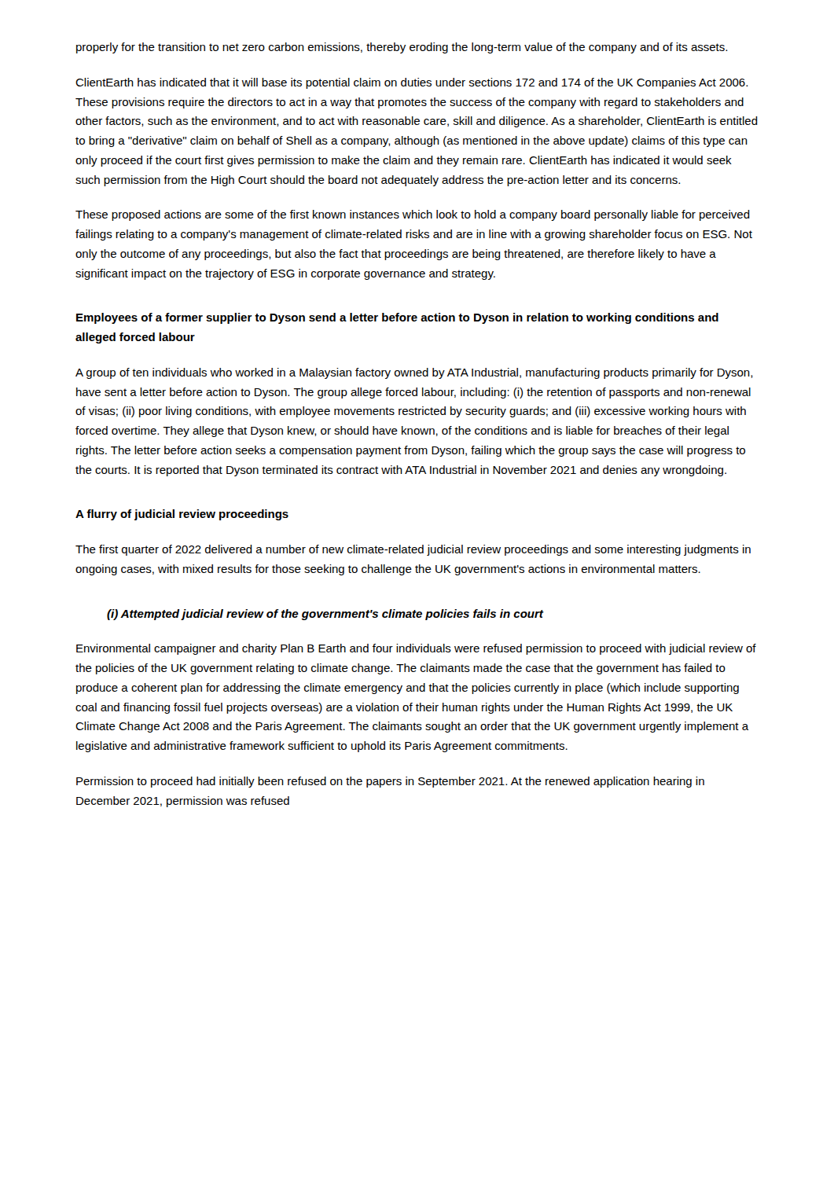properly for the transition to net zero carbon emissions, thereby eroding the long-term value of the company and of its assets.
ClientEarth has indicated that it will base its potential claim on duties under sections 172 and 174 of the UK Companies Act 2006. These provisions require the directors to act in a way that promotes the success of the company with regard to stakeholders and other factors, such as the environment, and to act with reasonable care, skill and diligence. As a shareholder, ClientEarth is entitled to bring a "derivative" claim on behalf of Shell as a company, although (as mentioned in the above update) claims of this type can only proceed if the court first gives permission to make the claim and they remain rare. ClientEarth has indicated it would seek such permission from the High Court should the board not adequately address the pre-action letter and its concerns.
These proposed actions are some of the first known instances which look to hold a company board personally liable for perceived failings relating to a company's management of climate-related risks and are in line with a growing shareholder focus on ESG. Not only the outcome of any proceedings, but also the fact that proceedings are being threatened, are therefore likely to have a significant impact on the trajectory of ESG in corporate governance and strategy.
Employees of a former supplier to Dyson send a letter before action to Dyson in relation to working conditions and alleged forced labour
A group of ten individuals who worked in a Malaysian factory owned by ATA Industrial, manufacturing products primarily for Dyson, have sent a letter before action to Dyson. The group allege forced labour, including: (i) the retention of passports and non-renewal of visas; (ii) poor living conditions, with employee movements restricted by security guards; and (iii) excessive working hours with forced overtime. They allege that Dyson knew, or should have known, of the conditions and is liable for breaches of their legal rights. The letter before action seeks a compensation payment from Dyson, failing which the group says the case will progress to the courts. It is reported that Dyson terminated its contract with ATA Industrial in November 2021 and denies any wrongdoing.
A flurry of judicial review proceedings
The first quarter of 2022 delivered a number of new climate-related judicial review proceedings and some interesting judgments in ongoing cases, with mixed results for those seeking to challenge the UK government's actions in environmental matters.
(i) Attempted judicial review of the government's climate policies fails in court
Environmental campaigner and charity Plan B Earth and four individuals were refused permission to proceed with judicial review of the policies of the UK government relating to climate change. The claimants made the case that the government has failed to produce a coherent plan for addressing the climate emergency and that the policies currently in place (which include supporting coal and financing fossil fuel projects overseas) are a violation of their human rights under the Human Rights Act 1999, the UK Climate Change Act 2008 and the Paris Agreement. The claimants sought an order that the UK government urgently implement a legislative and administrative framework sufficient to uphold its Paris Agreement commitments.
Permission to proceed had initially been refused on the papers in September 2021. At the renewed application hearing in December 2021, permission was refused